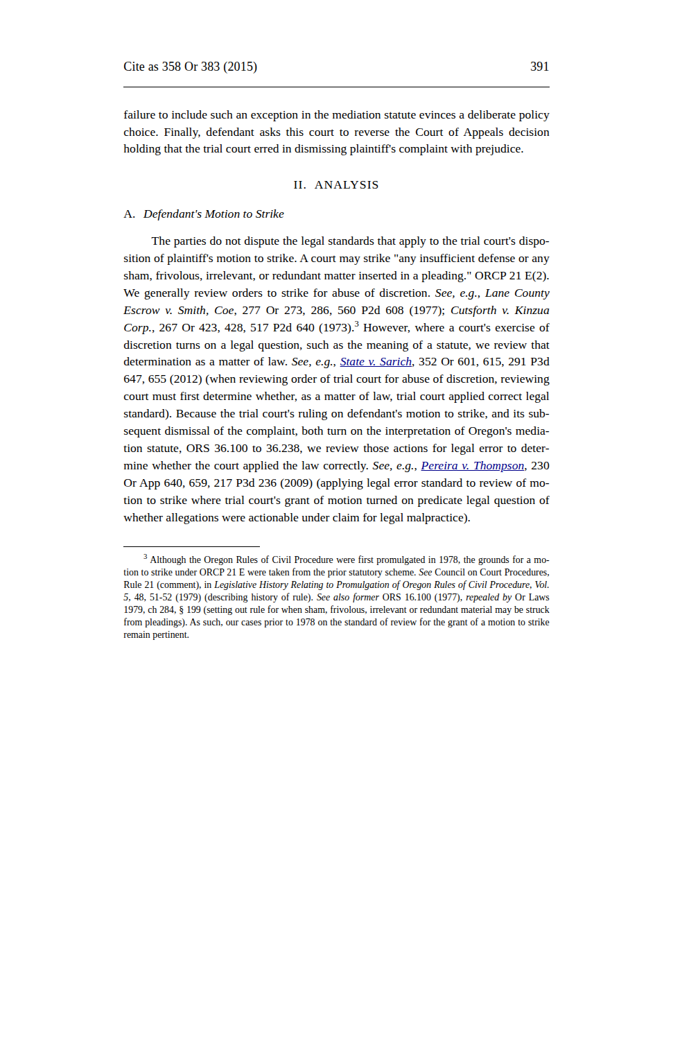Cite as 358 Or 383 (2015) 391
failure to include such an exception in the mediation statute evinces a deliberate policy choice. Finally, defendant asks this court to reverse the Court of Appeals decision holding that the trial court erred in dismissing plaintiff's complaint with prejudice.
II. ANALYSIS
A. Defendant's Motion to Strike
The parties do not dispute the legal standards that apply to the trial court's disposition of plaintiff's motion to strike. A court may strike "any insufficient defense or any sham, frivolous, irrelevant, or redundant matter inserted in a pleading." ORCP 21 E(2). We generally review orders to strike for abuse of discretion. See, e.g., Lane County Escrow v. Smith, Coe, 277 Or 273, 286, 560 P2d 608 (1977); Cutsforth v. Kinzua Corp., 267 Or 423, 428, 517 P2d 640 (1973).3 However, where a court's exercise of discretion turns on a legal question, such as the meaning of a statute, we review that determination as a matter of law. See, e.g., State v. Sarich, 352 Or 601, 615, 291 P3d 647, 655 (2012) (when reviewing order of trial court for abuse of discretion, reviewing court must first determine whether, as a matter of law, trial court applied correct legal standard). Because the trial court's ruling on defendant's motion to strike, and its subsequent dismissal of the complaint, both turn on the interpretation of Oregon's mediation statute, ORS 36.100 to 36.238, we review those actions for legal error to determine whether the court applied the law correctly. See, e.g., Pereira v. Thompson, 230 Or App 640, 659, 217 P3d 236 (2009) (applying legal error standard to review of motion to strike where trial court's grant of motion turned on predicate legal question of whether allegations were actionable under claim for legal malpractice).
3 Although the Oregon Rules of Civil Procedure were first promulgated in 1978, the grounds for a motion to strike under ORCP 21 E were taken from the prior statutory scheme. See Council on Court Procedures, Rule 21 (comment), in Legislative History Relating to Promulgation of Oregon Rules of Civil Procedure, Vol. 5, 48, 51-52 (1979) (describing history of rule). See also former ORS 16.100 (1977), repealed by Or Laws 1979, ch 284, § 199 (setting out rule for when sham, frivolous, irrelevant or redundant material may be struck from pleadings). As such, our cases prior to 1978 on the standard of review for the grant of a motion to strike remain pertinent.